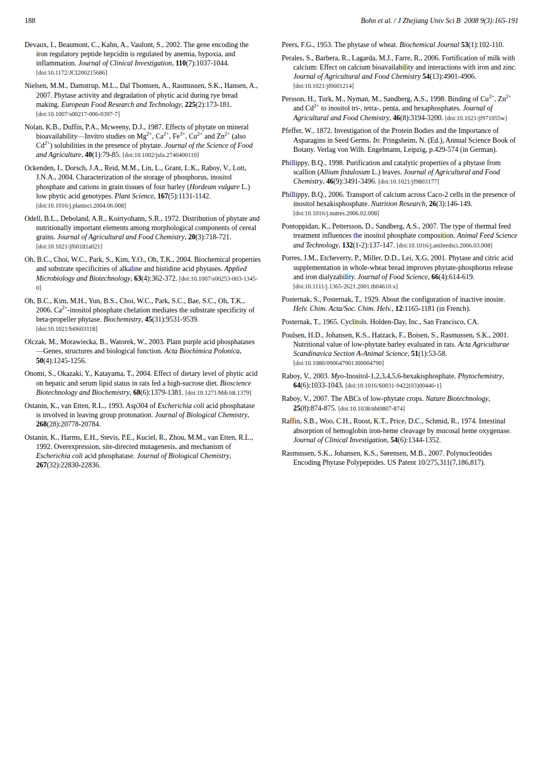188 Bohn et al. / J Zhejiang Univ Sci B 2008 9(3):165-191
Devaux, I., Beaumont, C., Kahn, A., Vaulont, S., 2002. The gene encoding the iron regulatory peptide hepcidin is regulated by anemia, hypoxia, and inflammation. Journal of Clinical Investigation, 110(7):1037-1044. [doi:10.1172/JCI200215686]
Nielsen, M.M., Damstrup, M.L., Dal Thomsen, A., Rasmussen, S.K., Hansen, A., 2007. Phytase activity and degradation of phytic acid during rye bread making. European Food Research and Technology, 225(2):173-181. [doi:10.1007/s00217-006-0397-7]
Nolan, K.B., Duffin, P.A., Mcweeny, D.J., 1987. Effects of phytate on mineral bioavailability—Invitro studies on Mg2+, Ca2+, Fe3+, Cu2+ and Zn2+ (also Cd2+) solubilities in the presence of phytate. Journal of the Science of Food and Agriculture, 40(1):79-85. [doi:10.1002/jsfa.2740400110]
Ockenden, I., Dorsch, J.A., Reid, M.M., Lin, L., Grant, L.K., Raboy, V., Lott, J.N.A., 2004. Characterization of the storage of phosphorus, inositol phosphate and cations in grain tissues of four barley (Hordeum vulgare L.) low phytic acid genotypes. Plant Science, 167(5):1131-1142. [doi:10.1016/j.plantsci.2004.06.008]
Odell, B.L., Deboland, A.R., Koirtyohann, S.R., 1972. Distribution of phytate and nutritionally important elements among morphological components of cereal grains. Journal of Agricultural and Food Chemistry, 20(3):718-721. [doi:10.1021/jf60181a021]
Oh, B.C., Choi, W.C., Park, S., Kim, Y.O., Oh, T.K., 2004. Biochemical properties and substrate specificities of alkaline and histidine acid phytases. Applied Microbiology and Biotechnology, 63(4):362-372. [doi:10.1007/s00253-003-1345-0]
Oh, B.C., Kim, M.H., Yun, B.S., Choi, W.C., Park, S.C., Bae, S.C., Oh, T.K., 2006. Ca2+-inositol phosphate chelation mediates the substrate specificity of beta-propeller phytase. Biochemistry, 45(31):9531-9539. [doi:10.1021/bi0603118]
Olczak, M., Morawiecka, B., Watorek, W., 2003. Plant purple acid phosphatases—Genes, structures and biological function. Acta Biochimica Polonica, 50(4):1245-1256.
Onomi, S., Okazaki, Y., Katayama, T., 2004. Effect of dietary level of phytic acid on hepatic and serum lipid status in rats fed a high-sucrose diet. Bioscience Biotechnology and Biochemistry, 68(6):1379-1381. [doi:10.1271/bbb.68.1379]
Ostanin, K., van Etten, R.L., 1993. Asp304 of Escherichia coli acid phosphatase is involved in leaving group protonation. Journal of Biological Chemistry, 268(28):20778-20784.
Ostanin, K., Harms, E.H., Stevis, P.E., Kuciel, R., Zhou, M.M., van Etten, R.L., 1992. Overexpression, site-directed mutagenesis, and mechanism of Escherichia coli acid phosphatase. Journal of Biological Chemistry, 267(32):22830-22836.
Peers, F.G., 1953. The phytase of wheat. Biochemical Journal 53(1):102-110.
Perales, S., Barbera, R., Lagarda, M.J., Farre, R., 2006. Fortification of milk with calcium: Effect on calcium bioavailability and interactions with iron and zinc. Journal of Agricultural and Food Chemistry 54(13):4901-4906. [doi:10.1021/jf0601214]
Persson, H., Turk, M., Nyman, M., Sandberg, A.S., 1998. Binding of Cu2+, Zn2+ and Cd2+ to inositol tri-, tetra-, penta, and hexaphosphates. Journal of Agricultural and Food Chemistry, 46(8):3194-3200. [doi:10.1021/jf971055w]
Pfeffer, W., 1872. Investigation of the Protein Bodies and the Importance of Asparagins in Seed Germs. In: Pringsheim, N. (Ed.), Annual Science Book of Botany. Verlag von Wilh. Engelmann, Leipzig, p.429-574 (in German).
Phillippy, B.Q., 1998. Purification and catalytic properties of a phytase from scallion (Allium fistulosum L.) leaves. Journal of Agricultural and Food Chemistry, 46(9):3491-3496. [doi:10.1021/jf9803177]
Phillippy, B.Q., 2006. Transport of calcium across Caco-2 cells in the presence of inositol hexakisphosphate. Nutrition Research, 26(3):146-149. [doi:10.1016/j.nutres.2006.02.008]
Pontoppidan, K., Pettersson, D., Sandberg, A.S., 2007. The type of thermal feed treatment influences the inositol phosphate composition. Animal Feed Science and Technology, 132(1-2):137-147. [doi:10.1016/j.anifeedsci.2006.03.008]
Porres, J.M., Etcheverry, P., Miller, D.D., Lei, X.G, 2001. Phytase and citric acid supplementation in whole-wheat bread improves phytate-phosphorus release and iron dialyzability. Journal of Food Science, 66(4):614-619. [doi:10.1111/j.1365-2621.2001.tb04610.x]
Posternak, S., Posternak, T., 1929. About the configuration of inactive inosite. Helv. Chim. Acta/Soc. Chim. Helv., 12:1165-1181 (in French).
Posternak, T., 1965. Cyclitols. Holden-Day, Inc., San Francisco, CA.
Poulsen, H.D., Johansen, K.S., Hatzack, F., Boisen, S., Rasmussen, S.K., 2001. Nutritional value of low-phytate barley evaluated in rats. Acta Agriculturae Scandinavica Section A-Animal Science, 51(1):53-58. [doi:10.1080/090647901300004790]
Raboy, V., 2003. Myo-Inositol-1,2,3,4,5,6-hexakisphosphate. Phytochemistry, 64(6):1033-1043. [doi:10.1016/S0031-9422(03)00446-1]
Raboy, V., 2007. The ABCs of low-phytate crops. Nature Biotechnology, 25(8):874-875. [doi:10.1038/nbt0807-874]
Raffin, S.B., Woo, C.H., Roost, K.T., Price, D.C., Schmid, R., 1974. Intestinal absorption of hemoglobin iron-heme cleavage by mucosal heme oxygenase. Journal of Clinical Investigation, 54(6):1344-1352.
Rasmussen, S.K., Johansen, K.S., Sørensen, M.B., 2007. Polynucleotides Encoding Phytase Polypeptides. US Patent 10/275,311(7,186,817).